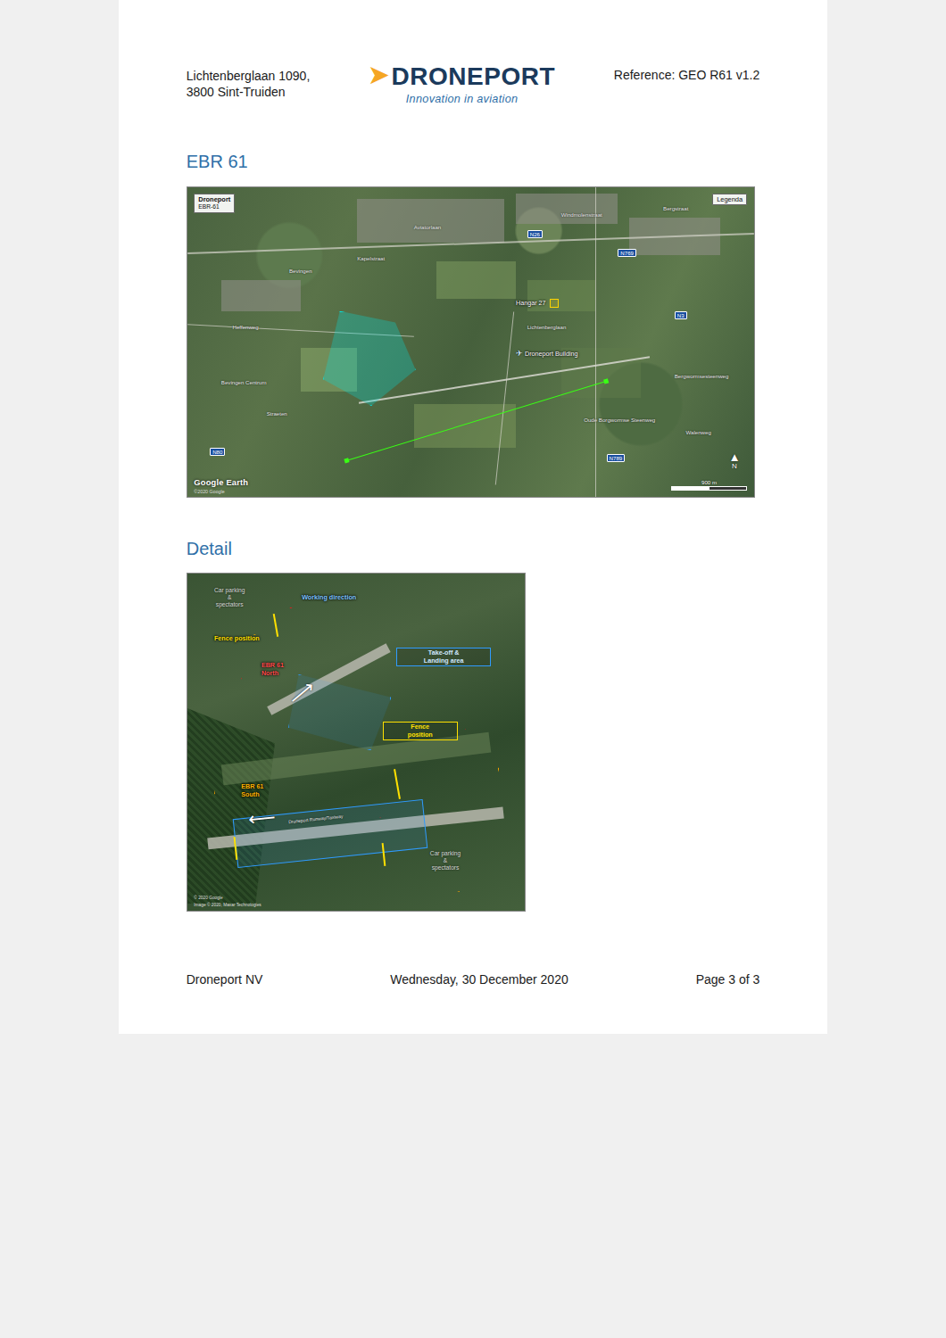Lichtenberglaan 1090,
3800 Sint-Truiden
➤DRONEPORT
Innovation in aviation
Reference: GEO R61 v1.2
EBR 61
DroneportEBR-61
Legenda
Hangar 27
✈ Droneport Building
Bevingen
Kapelstraat
Heffenweg
Bevingen Centrum
Straeten
Aviatorlaan
Windmolenstraat
Bergstraat
Lichtenberglaan
Oude Borgwormse Steenweg
Bergwormsesteenweg
Walenweg
N26
N769
N3
N80
N789
Google Earth
©2020 Google
▲N
900 m
Detail
⟶
⟵
Working direction
Take-off &
Landing area
EBR 61
North
EBR 61
South
Fence
position
Fence position
Car parking
&
spectators
Car parking
&
spectators
Droneport Runway/Taxiway
© 2020 Google
Image © 2020, Maxar Technologies
Droneport NV
Wednesday, 30 December 2020
Page 3 of 3